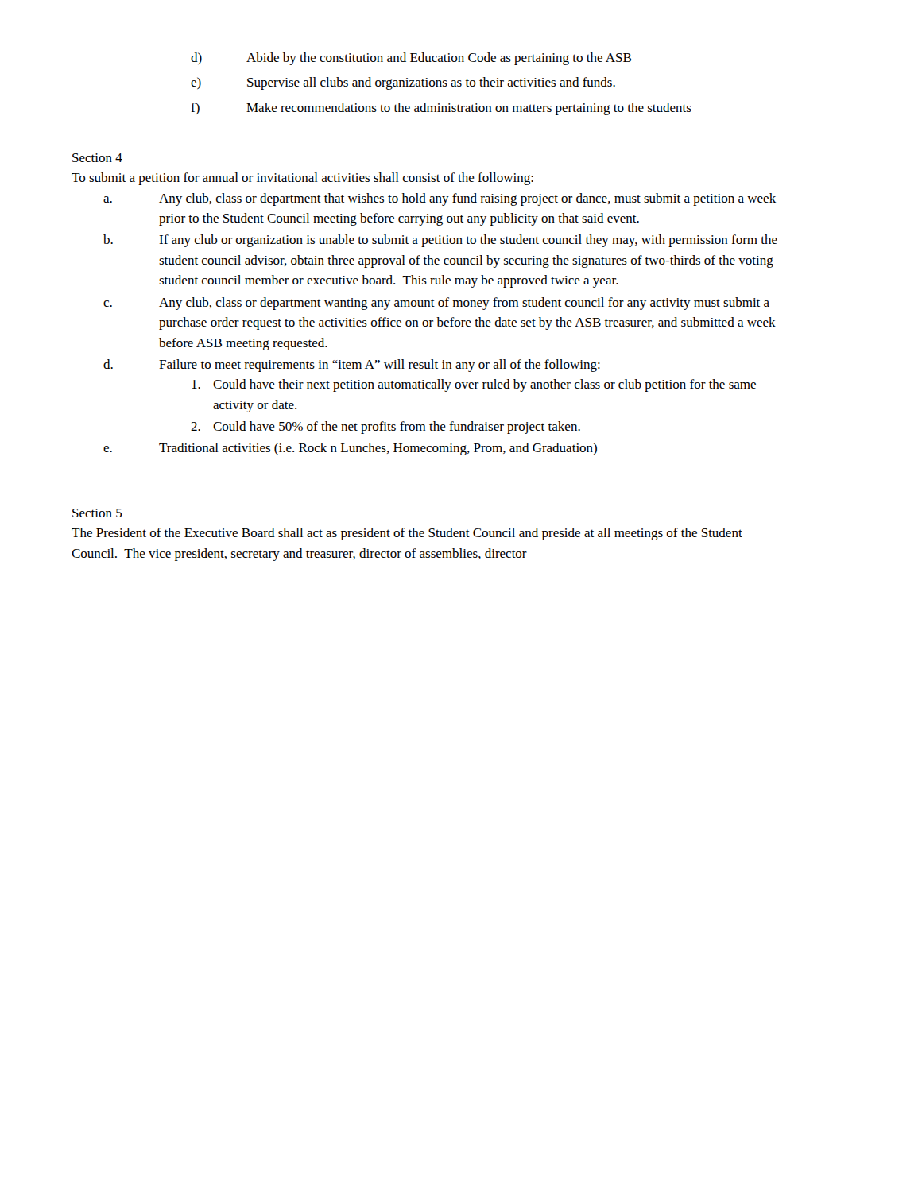d) Abide by the constitution and Education Code as pertaining to the ASB
e) Supervise all clubs and organizations as to their activities and funds.
f) Make recommendations to the administration on matters pertaining to the students
Section 4
To submit a petition for annual or invitational activities shall consist of the following:
a. Any club, class or department that wishes to hold any fund raising project or dance, must submit a petition a week prior to the Student Council meeting before carrying out any publicity on that said event.
b. If any club or organization is unable to submit a petition to the student council they may, with permission form the student council advisor, obtain three approval of the council by securing the signatures of two-thirds of the voting student council member or executive board. This rule may be approved twice a year.
c. Any club, class or department wanting any amount of money from student council for any activity must submit a purchase order request to the activities office on or before the date set by the ASB treasurer, and submitted a week before ASB meeting requested.
d. Failure to meet requirements in “item A” will result in any or all of the following:
1. Could have their next petition automatically over ruled by another class or club petition for the same activity or date.
2. Could have 50% of the net profits from the fundraiser project taken.
e. Traditional activities (i.e. Rock n Lunches, Homecoming, Prom, and Graduation)
Section 5
The President of the Executive Board shall act as president of the Student Council and preside at all meetings of the Student Council. The vice president, secretary and treasurer, director of assemblies, director